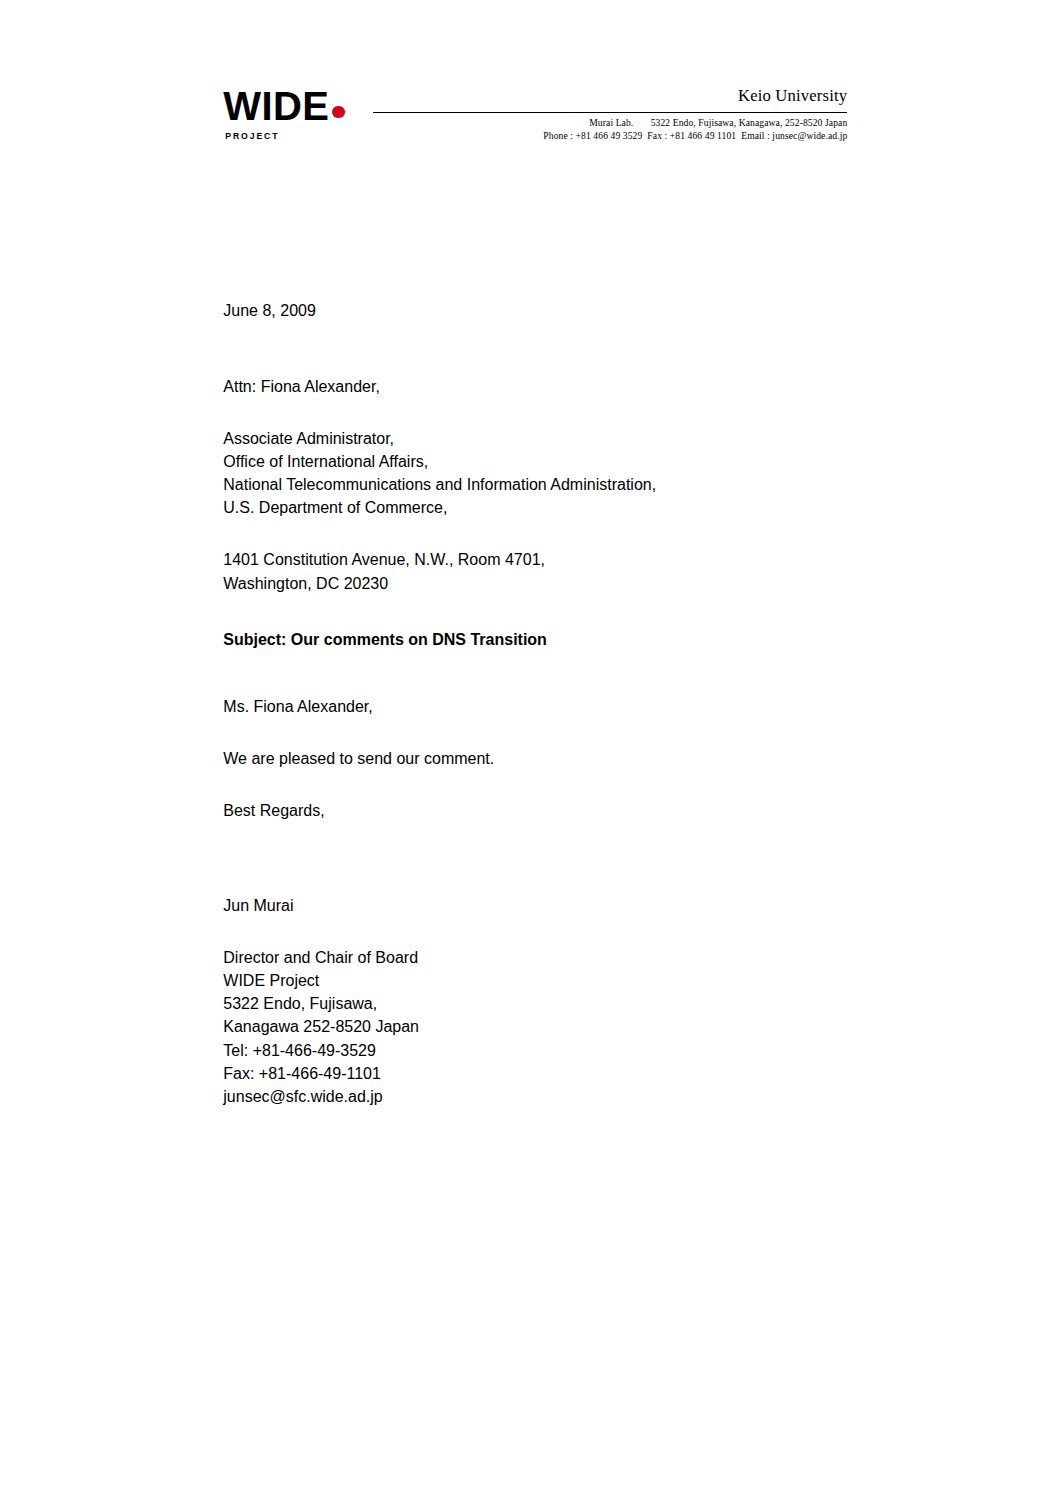WIDE
PROJECT
Keio University
Murai Lab. 5322 Endo, Fujisawa, Kanagawa, 252-8520 Japan
Phone : +81 466 49 3529 Fax : +81 466 49 1101 Email : junsec@wide.ad.jp
June 8, 2009
Attn: Fiona Alexander,
Associate Administrator,
Office of International Affairs,
National Telecommunications and Information Administration,
U.S. Department of Commerce,
1401 Constitution Avenue, N.W., Room 4701,
Washington, DC 20230
Subject: Our comments on DNS Transition
Ms. Fiona Alexander,
We are pleased to send our comment.
Best Regards,
Jun Murai
Director and Chair of Board
WIDE Project
5322 Endo, Fujisawa,
Kanagawa 252-8520 Japan
Tel: +81-466-49-3529
Fax: +81-466-49-1101
junsec@sfc.wide.ad.jp